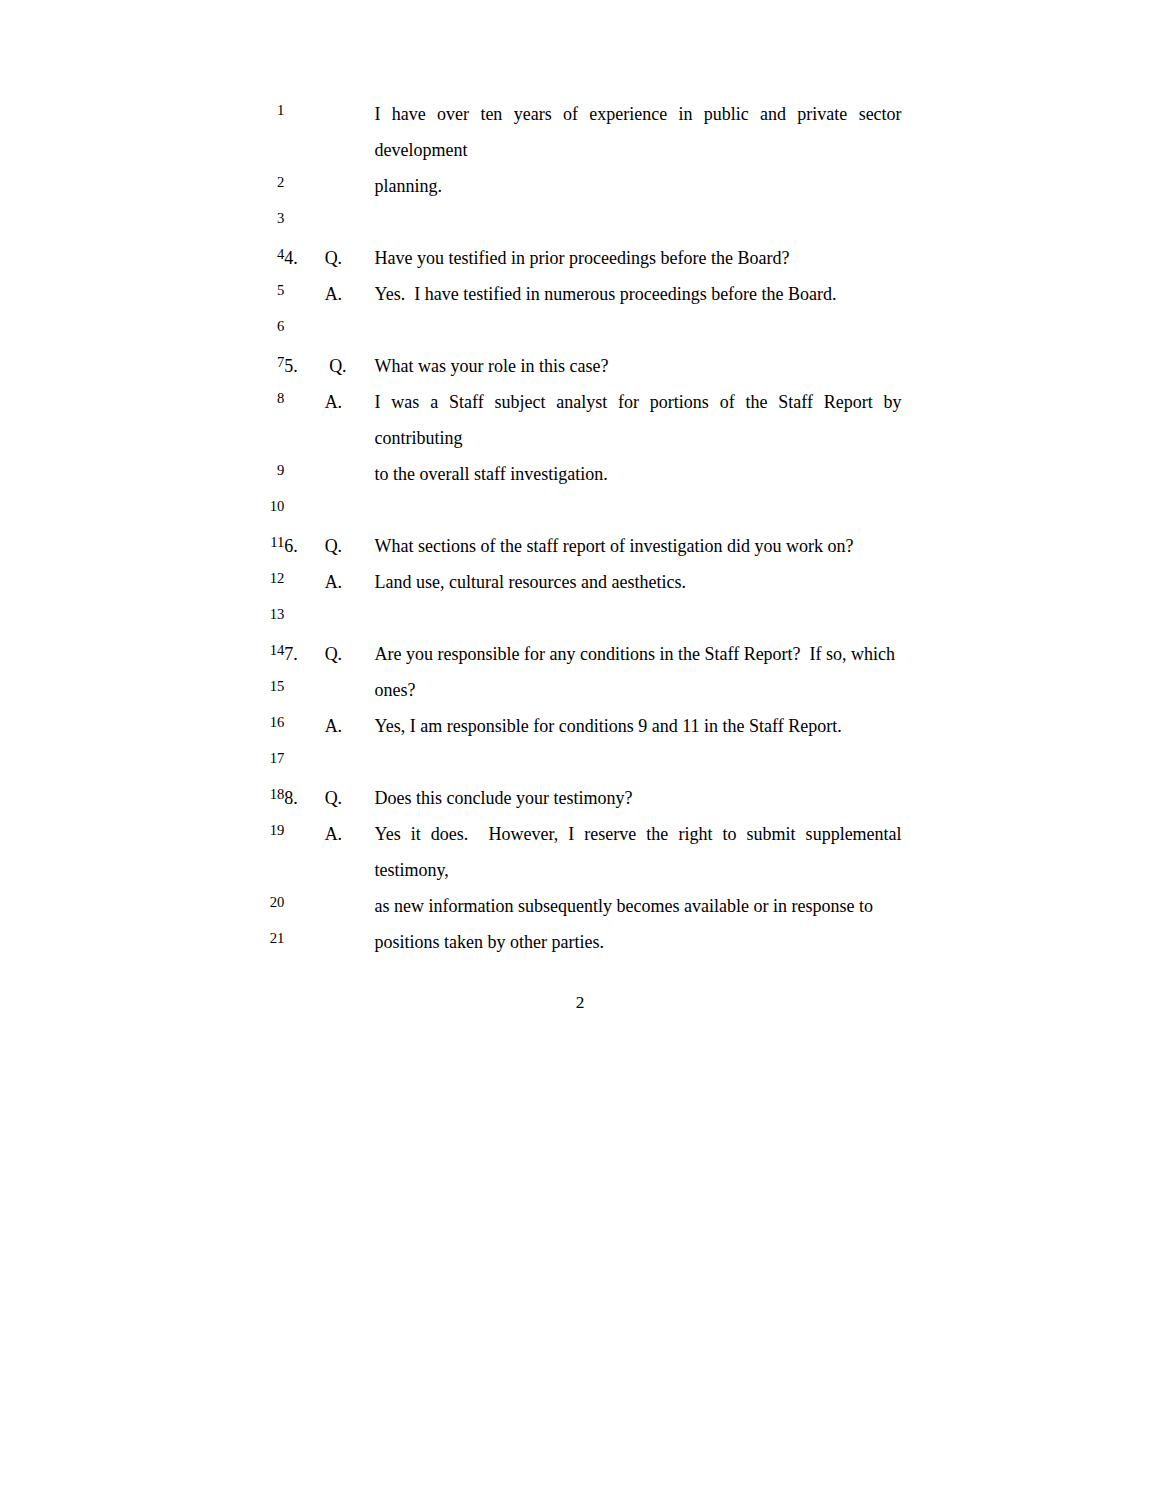| 1 | | | I have over ten years of experience in public and private sector development |
| 2 | | | planning. |
| 3 | | | |
| 4 | 4. | Q. | Have you testified in prior proceedings before the Board? |
| 5 | | A. | Yes. I have testified in numerous proceedings before the Board. |
| 6 | | | |
| 7 | 5. | Q. | What was your role in this case? |
| 8 | | A. | I was a Staff subject analyst for portions of the Staff Report by contributing |
| 9 | | | to the overall staff investigation. |
| 10 | | | |
| 11 | 6. | Q. | What sections of the staff report of investigation did you work on? |
| 12 | | A. | Land use, cultural resources and aesthetics. |
| 13 | | | |
| 14 | 7. | Q. | Are you responsible for any conditions in the Staff Report? If so, which |
| 15 | | | ones? |
| 16 | | A. | Yes, I am responsible for conditions 9 and 11 in the Staff Report. |
| 17 | | | |
| 18 | 8. | Q. | Does this conclude your testimony? |
| 19 | | A. | Yes it does. However, I reserve the right to submit supplemental testimony, |
| 20 | | | as new information subsequently becomes available or in response to |
| 21 | | | positions taken by other parties. |
2